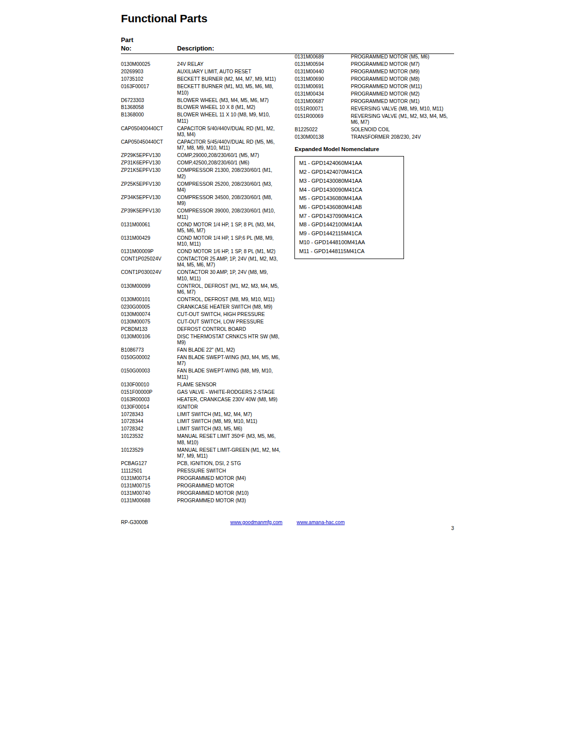Functional Parts
Part
No: Description:
| 0130M00025 | 24V RELAY |
| 20269903 | AUXILIARY LIMIT, AUTO RESET |
| 10735102 | BECKETT BURNER (M2, M4, M7, M9, M11) |
| 0163F00017 | BECKETT BURNER (M1, M3, M5, M6, M8, M10) |
| D6723303 | BLOWER WHEEL (M3, M4, M5, M6, M7) |
| B1368058 | BLOWER WHEEL 10 X 8 (M1, M2) |
| B1368000 | BLOWER WHEEL 11 X 10 (M8, M9, M10, M11) |
| CAP050400440CT | CAPACITOR 5/40/440V/DUAL RD (M1, M2, M3, M4) |
| CAP050450440CT | CAPACITOR 5/45/440V/DUAL RD (M5, M6, M7, M8, M9, M10, M11) |
| ZP29K5EPFV130 | COMP,29000,208/230/60/1 (M5, M7) |
| ZP31K6EPFV130 | COMP,42500,208/230/60/1 (M6) |
| ZP21K5EPFV130 | COMPRESSOR 21300, 208/230/60/1 (M1, M2) |
| ZP25K5EPFV130 | COMPRESSOR 25200, 208/230/60/1 (M3, M4) |
| ZP34K5EPFV130 | COMPRESSOR 34500, 208/230/60/1 (M8, M9) |
| ZP39K5EPFV130 | COMPRESSOR 39000, 208/230/60/1 (M10, M11) |
| 0131M00061 | COND MOTOR 1/4 HP, 1 SP, 8 PL (M3, M4, M5, M6, M7) |
| 0131M00429 | COND MOTOR 1/4 HP, 1 SP,6 PL (M8, M9, M10, M11) |
| 0131M00009P | COND MOTOR 1/6 HP, 1 SP, 8 PL (M1, M2) |
| CONT1P025024V | CONTACTOR 25 AMP, 1P, 24V (M1, M2, M3, M4, M5, M6, M7) |
| CONT1P030024V | CONTACTOR 30 AMP, 1P, 24V (M8, M9, M10, M11) |
| 0130M00099 | CONTROL, DEFROST (M1, M2, M3, M4, M5, M6, M7) |
| 0130M00101 | CONTROL, DEFROST (M8, M9, M10, M11) |
| 0230G00005 | CRANKCASE HEATER SWITCH (M8, M9) |
| 0130M00074 | CUT-OUT SWITCH, HIGH PRESSURE |
| 0130M00075 | CUT-OUT SWITCH, LOW PRESSURE |
| PCBDM133 | DEFROST CONTROL BOARD |
| 0130M00106 | DISC THERMOSTAT CRNKCS HTR SW (M8, M9) |
| B1086773 | FAN BLADE 22" (M1, M2) |
| 0150G00002 | FAN BLADE SWEPT-WING (M3, M4, M5, M6, M7) |
| 0150G00003 | FAN BLADE SWEPT-WING (M8, M9, M10, M11) |
| 0130F00010 | FLAME SENSOR |
| 0151F00000P | GAS VALVE - WHITE-RODGERS 2-STAGE |
| 0163R00003 | HEATER, CRANKCASE 230V 40W (M8, M9) |
| 0130F00014 | IGNITOR |
| 10728343 | LIMIT SWITCH (M1, M2, M4, M7) |
| 10728344 | LIMIT SWITCH (M8, M9, M10, M11) |
| 10728342 | LIMIT SWITCH (M3, M5, M6) |
| 10123532 | MANUAL RESET LIMIT 350ºF (M3, M5, M6, M8, M10) |
| 10123529 | MANUAL RESET LIMIT-GREEN (M1, M2, M4, M7, M9, M11) |
| PCBAG127 | PCB, IGNITION, DSI, 2 STG |
| 11112501 | PRESSURE SWITCH |
| 0131M00714 | PROGRAMMED MOTOR (M4) |
| 0131M00715 | PROGRAMMED MOTOR |
| 0131M00740 | PROGRAMMED MOTOR (M10) |
| 0131M00688 | PROGRAMMED MOTOR (M3) |
| 0131M00689 | PROGRAMMED MOTOR (M5, M6) |
| 0131M00594 | PROGRAMMED MOTOR (M7) |
| 0131M00440 | PROGRAMMED MOTOR (M9) |
| 0131M00690 | PROGRAMMED MOTOR (M8) |
| 0131M00691 | PROGRAMMED MOTOR (M11) |
| 0131M00434 | PROGRAMMED MOTOR (M2) |
| 0131M00687 | PROGRAMMED MOTOR (M1) |
| 0151R00071 | REVERSING VALVE (M8, M9, M10, M11) |
| 0151R00069 | REVERSING VALVE (M1, M2, M3, M4, M5, M6, M7) |
| B1225022 | SOLENOID COIL |
| 0130M00138 | TRANSFORMER 208/230, 24V |
Expanded Model Nomenclature
M1 - GPD1424060M41AA
M2 - GPD1424070M41CA
M3 - GPD1430080M41AA
M4 - GPD1430090M41CA
M5 - GPD1436080M41AA
M6 - GPD1436080M41AB
M7 - GPD1437090M41CA
M8 - GPD1442100M41AA
M9 - GPD1442115M41CA
M10 - GPD1448100M41AA
M11 - GPD1448115M41CA
RP-G3000B
www.goodmanmfg.com www.amana-hac.com
3